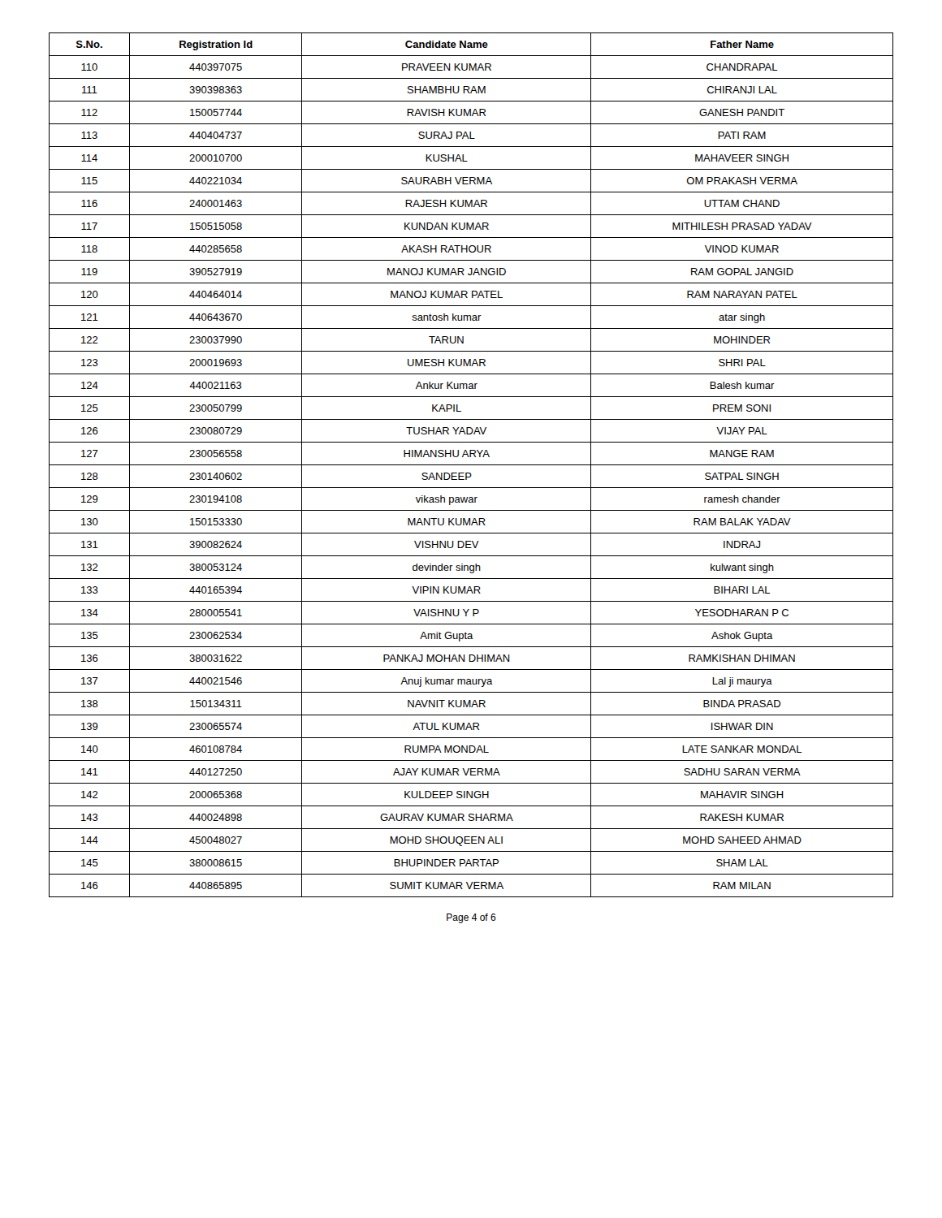| S.No. | Registration Id | Candidate Name | Father Name |
| --- | --- | --- | --- |
| 110 | 440397075 | PRAVEEN KUMAR | CHANDRAPAL |
| 111 | 390398363 | SHAMBHU RAM | CHIRANJI LAL |
| 112 | 150057744 | RAVISH KUMAR | GANESH PANDIT |
| 113 | 440404737 | SURAJ PAL | PATI RAM |
| 114 | 200010700 | KUSHAL | MAHAVEER SINGH |
| 115 | 440221034 | SAURABH VERMA | OM PRAKASH VERMA |
| 116 | 240001463 | RAJESH KUMAR | UTTAM CHAND |
| 117 | 150515058 | KUNDAN KUMAR | MITHILESH PRASAD YADAV |
| 118 | 440285658 | AKASH RATHOUR | VINOD KUMAR |
| 119 | 390527919 | MANOJ KUMAR JANGID | RAM GOPAL JANGID |
| 120 | 440464014 | MANOJ KUMAR PATEL | RAM NARAYAN PATEL |
| 121 | 440643670 | santosh kumar | atar singh |
| 122 | 230037990 | TARUN | MOHINDER |
| 123 | 200019693 | UMESH KUMAR | SHRI PAL |
| 124 | 440021163 | Ankur Kumar | Balesh kumar |
| 125 | 230050799 | KAPIL | PREM SONI |
| 126 | 230080729 | TUSHAR YADAV | VIJAY PAL |
| 127 | 230056558 | HIMANSHU ARYA | MANGE RAM |
| 128 | 230140602 | SANDEEP | SATPAL SINGH |
| 129 | 230194108 | vikash pawar | ramesh chander |
| 130 | 150153330 | MANTU KUMAR | RAM BALAK YADAV |
| 131 | 390082624 | VISHNU DEV | INDRAJ |
| 132 | 380053124 | devinder singh | kulwant singh |
| 133 | 440165394 | VIPIN KUMAR | BIHARI LAL |
| 134 | 280005541 | VAISHNU Y P | YESODHARAN P C |
| 135 | 230062534 | Amit Gupta | Ashok Gupta |
| 136 | 380031622 | PANKAJ MOHAN DHIMAN | RAMKISHAN DHIMAN |
| 137 | 440021546 | Anuj kumar maurya | Lal ji maurya |
| 138 | 150134311 | NAVNIT KUMAR | BINDA PRASAD |
| 139 | 230065574 | ATUL KUMAR | ISHWAR DIN |
| 140 | 460108784 | RUMPA MONDAL | LATE SANKAR MONDAL |
| 141 | 440127250 | AJAY KUMAR VERMA | SADHU SARAN VERMA |
| 142 | 200065368 | KULDEEP SINGH | MAHAVIR SINGH |
| 143 | 440024898 | GAURAV KUMAR SHARMA | RAKESH KUMAR |
| 144 | 450048027 | MOHD SHOUQEEN ALI | MOHD SAHEED AHMAD |
| 145 | 380008615 | BHUPINDER PARTAP | SHAM LAL |
| 146 | 440865895 | SUMIT KUMAR VERMA | RAM MILAN |
Page 4 of 6